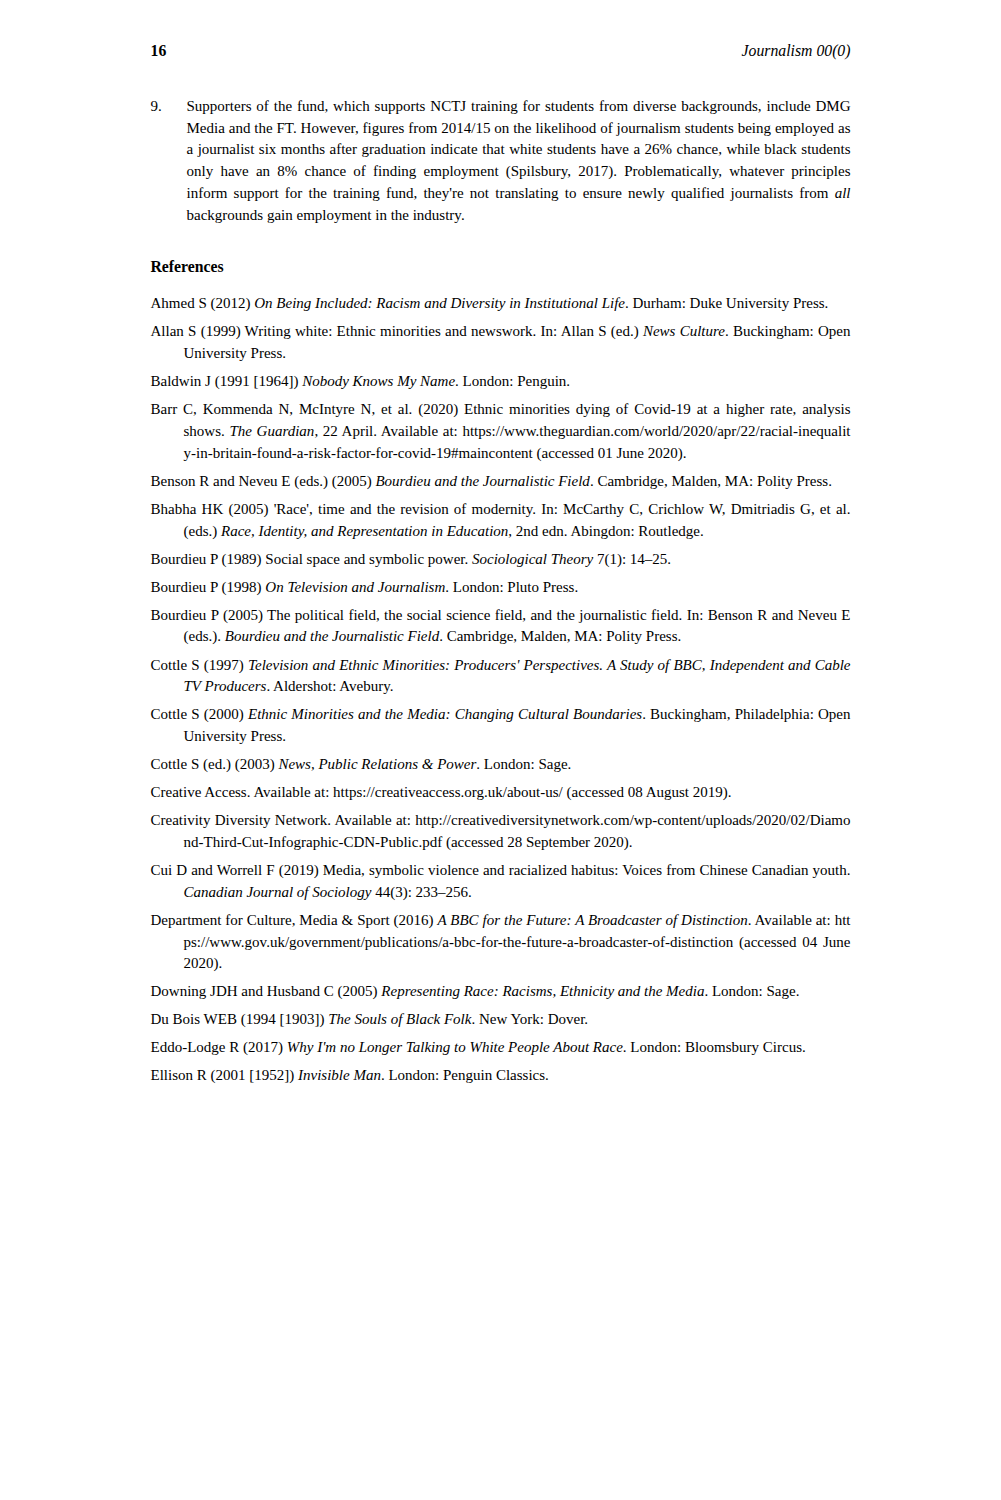16 Journalism 00(0)
Supporters of the fund, which supports NCTJ training for students from diverse backgrounds, include DMG Media and the FT. However, figures from 2014/15 on the likelihood of journalism students being employed as a journalist six months after graduation indicate that white students have a 26% chance, while black students only have an 8% chance of finding employment (Spilsbury, 2017). Problematically, whatever principles inform support for the training fund, they're not translating to ensure newly qualified journalists from all backgrounds gain employment in the industry.
References
Ahmed S (2012) On Being Included: Racism and Diversity in Institutional Life. Durham: Duke University Press.
Allan S (1999) Writing white: Ethnic minorities and newswork. In: Allan S (ed.) News Culture. Buckingham: Open University Press.
Baldwin J (1991 [1964]) Nobody Knows My Name. London: Penguin.
Barr C, Kommenda N, McIntyre N, et al. (2020) Ethnic minorities dying of Covid-19 at a higher rate, analysis shows. The Guardian, 22 April. Available at: https://www.theguardian.com/world/2020/apr/22/racial-inequality-in-britain-found-a-risk-factor-for-covid-19#maincontent (accessed 01 June 2020).
Benson R and Neveu E (eds.) (2005) Bourdieu and the Journalistic Field. Cambridge, Malden, MA: Polity Press.
Bhabha HK (2005) 'Race', time and the revision of modernity. In: McCarthy C, Crichlow W, Dmitriadis G, et al. (eds.) Race, Identity, and Representation in Education, 2nd edn. Abingdon: Routledge.
Bourdieu P (1989) Social space and symbolic power. Sociological Theory 7(1): 14–25.
Bourdieu P (1998) On Television and Journalism. London: Pluto Press.
Bourdieu P (2005) The political field, the social science field, and the journalistic field. In: Benson R and Neveu E (eds.). Bourdieu and the Journalistic Field. Cambridge, Malden, MA: Polity Press.
Cottle S (1997) Television and Ethnic Minorities: Producers' Perspectives. A Study of BBC, Independent and Cable TV Producers. Aldershot: Avebury.
Cottle S (2000) Ethnic Minorities and the Media: Changing Cultural Boundaries. Buckingham, Philadelphia: Open University Press.
Cottle S (ed.) (2003) News, Public Relations & Power. London: Sage.
Creative Access. Available at: https://creativeaccess.org.uk/about-us/ (accessed 08 August 2019).
Creativity Diversity Network. Available at: http://creativediversitynetwork.com/wp-content/uploads/2020/02/Diamond-Third-Cut-Infographic-CDN-Public.pdf (accessed 28 September 2020).
Cui D and Worrell F (2019) Media, symbolic violence and racialized habitus: Voices from Chinese Canadian youth. Canadian Journal of Sociology 44(3): 233–256.
Department for Culture, Media & Sport (2016) A BBC for the Future: A Broadcaster of Distinction. Available at: https://www.gov.uk/government/publications/a-bbc-for-the-future-a-broadcaster-of-distinction (accessed 04 June 2020).
Downing JDH and Husband C (2005) Representing Race: Racisms, Ethnicity and the Media. London: Sage.
Du Bois WEB (1994 [1903]) The Souls of Black Folk. New York: Dover.
Eddo-Lodge R (2017) Why I'm no Longer Talking to White People About Race. London: Bloomsbury Circus.
Ellison R (2001 [1952]) Invisible Man. London: Penguin Classics.